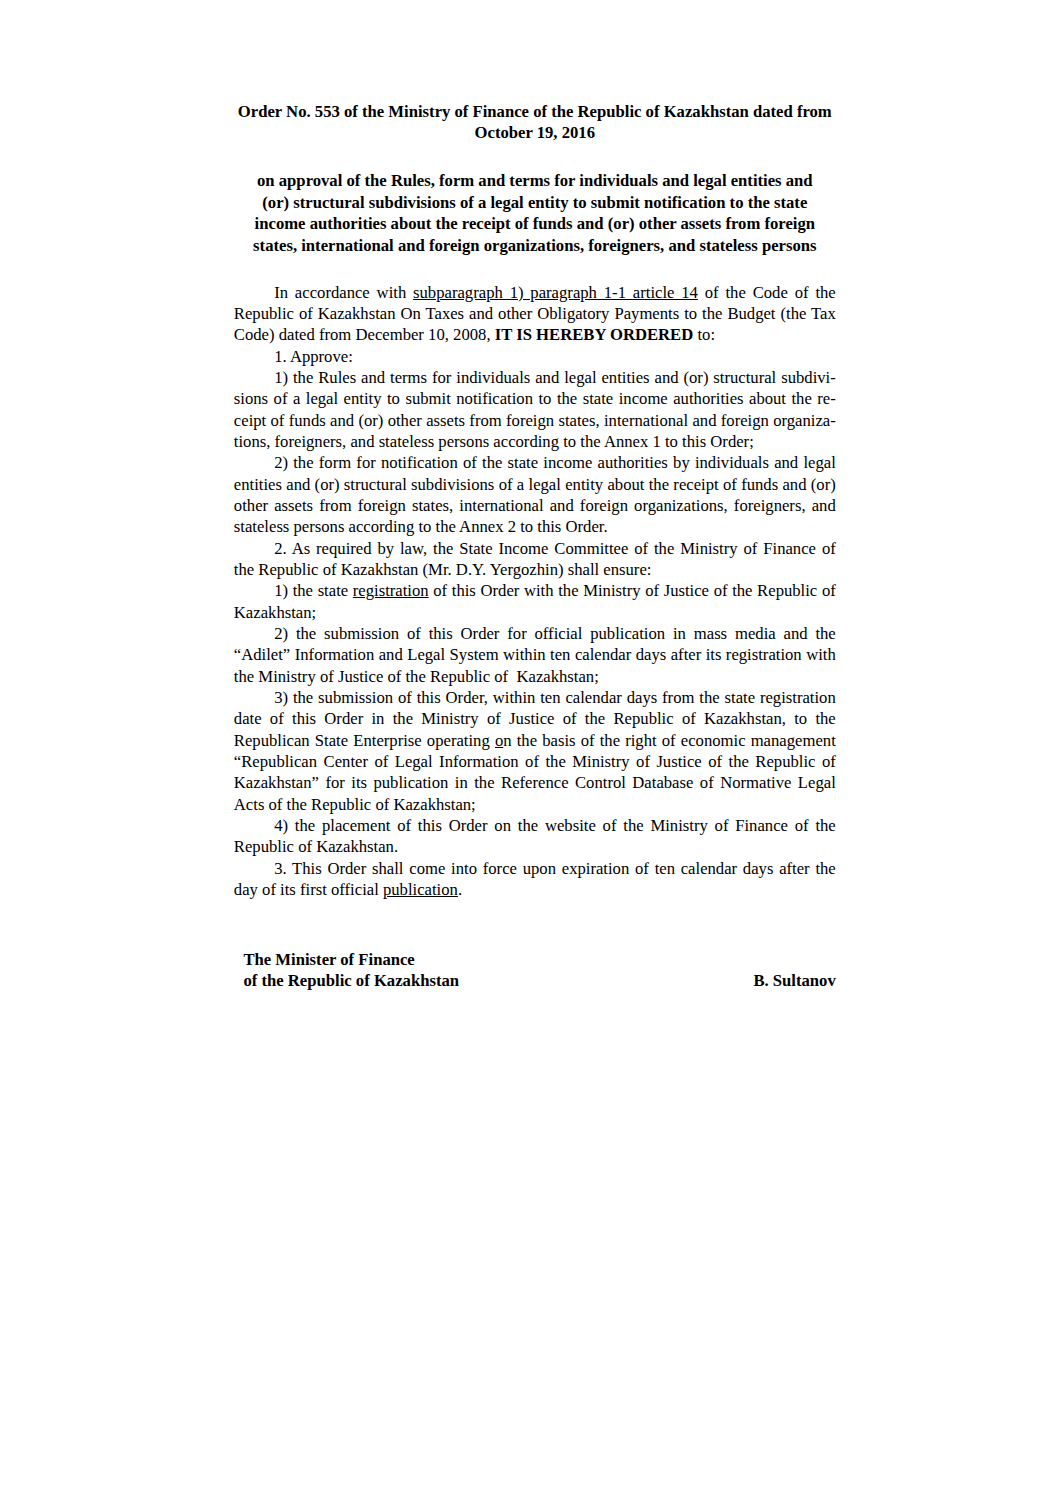Order No. 553 of the Ministry of Finance of the Republic of Kazakhstan dated from October 19, 2016
on approval of the Rules, form and terms for individuals and legal entities and (or) structural subdivisions of a legal entity to submit notification to the state income authorities about the receipt of funds and (or) other assets from foreign states, international and foreign organizations, foreigners, and stateless persons
In accordance with subparagraph 1) paragraph 1-1 article 14 of the Code of the Republic of Kazakhstan On Taxes and other Obligatory Payments to the Budget (the Tax Code) dated from December 10, 2008, IT IS HEREBY ORDERED to:
1. Approve:
1) the Rules and terms for individuals and legal entities and (or) structural subdivisions of a legal entity to submit notification to the state income authorities about the receipt of funds and (or) other assets from foreign states, international and foreign organizations, foreigners, and stateless persons according to the Annex 1 to this Order;
2) the form for notification of the state income authorities by individuals and legal entities and (or) structural subdivisions of a legal entity about the receipt of funds and (or) other assets from foreign states, international and foreign organizations, foreigners, and stateless persons according to the Annex 2 to this Order.
2. As required by law, the State Income Committee of the Ministry of Finance of the Republic of Kazakhstan (Mr. D.Y. Yergozhin) shall ensure:
1) the state registration of this Order with the Ministry of Justice of the Republic of Kazakhstan;
2) the submission of this Order for official publication in mass media and the “Adilet” Information and Legal System within ten calendar days after its registration with the Ministry of Justice of the Republic of Kazakhstan;
3) the submission of this Order, within ten calendar days from the state registration date of this Order in the Ministry of Justice of the Republic of Kazakhstan, to the Republican State Enterprise operating on the basis of the right of economic management “Republican Center of Legal Information of the Ministry of Justice of the Republic of Kazakhstan” for its publication in the Reference Control Database of Normative Legal Acts of the Republic of Kazakhstan;
4) the placement of this Order on the website of the Ministry of Finance of the Republic of Kazakhstan.
3. This Order shall come into force upon expiration of ten calendar days after the day of its first official publication.
The Minister of Finance
of the Republic of Kazakhstan
B. Sultanov